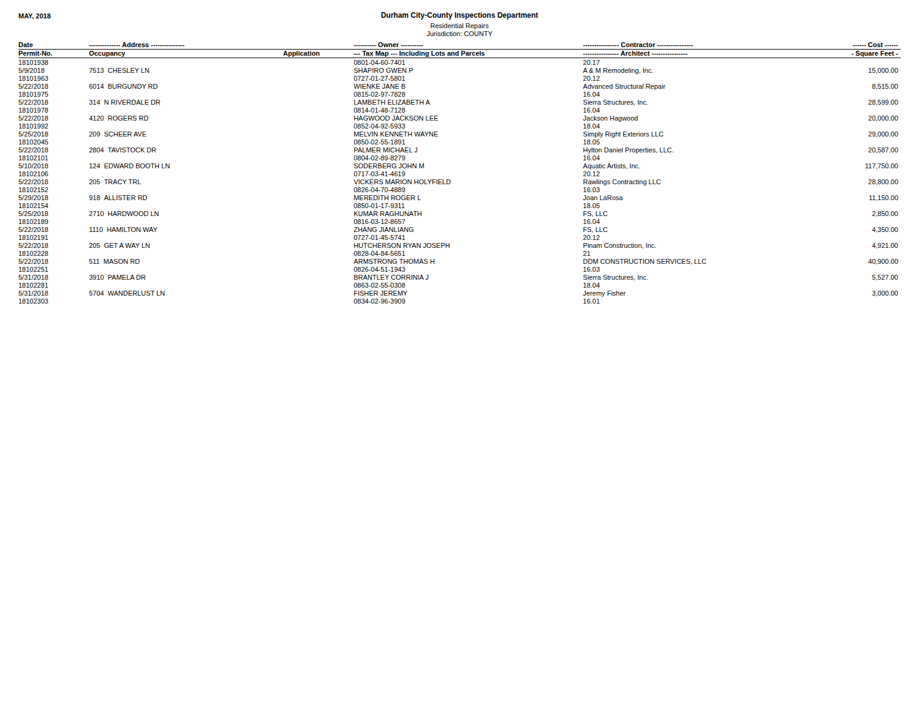MAY, 2018
Durham City-County Inspections Department
Residential Repairs
Jurisdiction: COUNTY
| Date | -------------- Address --------------- | | ---------- Owner ---------- | ---------------- Contractor ---------------- | ------ Cost ------ |
| --- | --- | --- | --- | --- | --- |
| Permit-No. | Occupancy | Application | --- Tax Map --- Including Lots and Parcels | ---------------- Architect ---------------- | - Square Feet - |
| 18101938 | | | 0801-04-60-7401 | 20.17 | |
| 5/9/2018 | 7513 CHESLEY LN | | SHAPIRO GWEN P | A & M Remodeling, Inc. | 15,000.00 |
| 18101963 | | | 0727-01-27-5801 | 20.12 | |
| 5/22/2018 | 6014 BURGUNDY RD | | WIENKE JANE B | Advanced Structural Repair | 8,515.00 |
| 18101975 | | | 0815-02-97-7828 | 16.04 | |
| 5/22/2018 | 314 N RIVERDALE DR | | LAMBETH ELIZABETH A | Sierra Structures, Inc. | 28,599.00 |
| 18101978 | | | 0814-01-48-7128 | 16.04 | |
| 5/22/2018 | 4120 ROGERS RD | | HAGWOOD JACKSON LEE | Jackson Hagwood | 20,000.00 |
| 18101992 | | | 0852-04-92-5933 | 18.04 | |
| 5/25/2018 | 209 SCHEER AVE | | MELVIN KENNETH WAYNE | Simply Right Exteriors LLC | 29,000.00 |
| 18102045 | | | 0850-02-55-1891 | 18.05 | |
| 5/22/2018 | 2804 TAVISTOCK DR | | PALMER MICHAEL J | Hylton Daniel Properties, LLC. | 20,587.00 |
| 18102101 | | | 0804-02-89-8279 | 16.04 | |
| 5/10/2018 | 124 EDWARD BOOTH LN | | SODERBERG JOHN M | Aquatic Artists, Inc. | 117,750.00 |
| 18102106 | | | 0717-03-41-4619 | 20.12 | |
| 5/22/2018 | 205 TRACY TRL | | VICKERS MARION HOLYFIELD | Rawlings Contracting LLC | 28,800.00 |
| 18102152 | | | 0826-04-70-4889 | 16.03 | |
| 5/29/2018 | 918 ALLISTER RD | | MEREDITH ROGER L | Joan LaRosa | 11,150.00 |
| 18102154 | | | 0850-01-17-9311 | 18.05 | |
| 5/25/2018 | 2710 HARDWOOD LN | | KUMAR RAGHUNATH | FS, LLC | 2,850.00 |
| 18102189 | | | 0816-03-12-8657 | 16.04 | |
| 5/22/2018 | 1110 HAMILTON WAY | | ZHANG JIANLIANG | FS, LLC | 4,350.00 |
| 18102191 | | | 0727-01-45-5741 | 20.12 | |
| 5/22/2018 | 205 GET A WAY LN | | HUTCHERSON RYAN JOSEPH | Pinam Construction, Inc. | 4,921.00 |
| 18102228 | | | 0828-04-84-5651 | 21 | |
| 5/22/2018 | 511 MASON RD | | ARMSTRONG THOMAS H | DDM CONSTRUCTION SERVICES, LLC | 40,900.00 |
| 18102251 | | | 0826-04-51-1943 | 16.03 | |
| 5/31/2018 | 3910 PAMELA DR | | BRANTLEY CORRINIA J | Sierra Structures, Inc. | 5,527.00 |
| 18102281 | | | 0863-02-55-0308 | 18.04 | |
| 5/31/2018 | 5704 WANDERLUST LN | | FISHER JEREMY | Jeremy Fisher | 3,000.00 |
| 18102303 | | | 0834-02-96-3909 | 16.01 | |